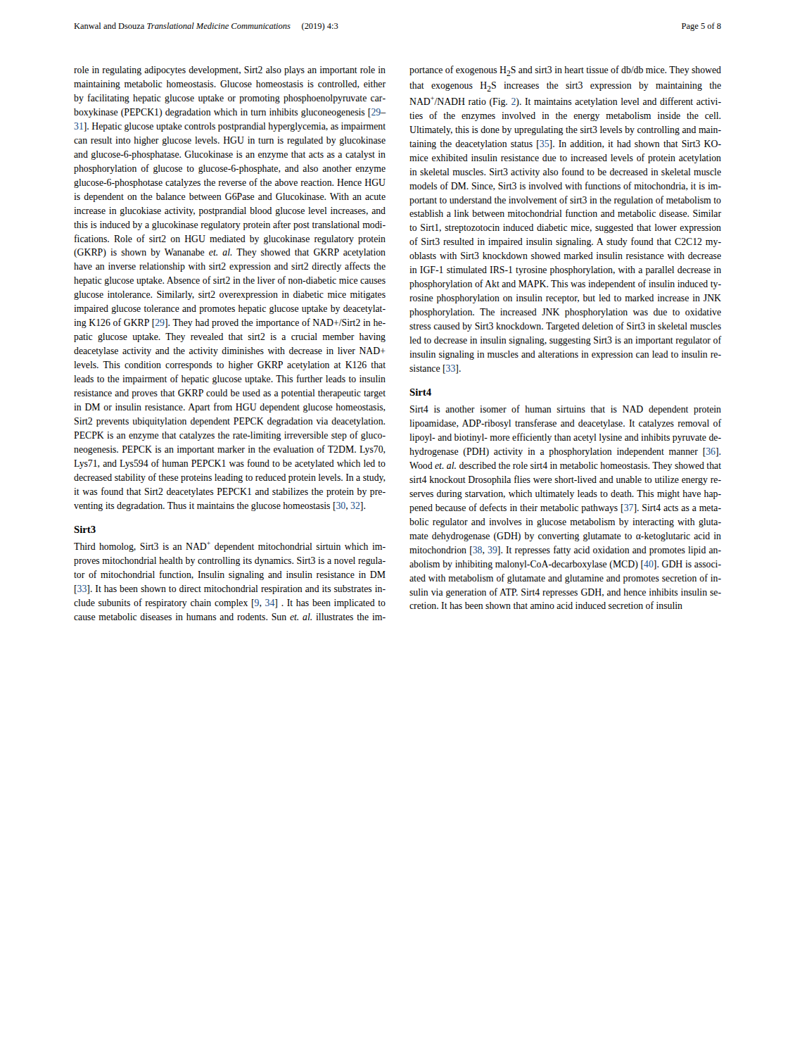Kanwal and Dsouza Translational Medicine Communications (2019) 4:3
Page 5 of 8
role in regulating adipocytes development, Sirt2 also plays an important role in maintaining metabolic homeostasis. Glucose homeostasis is controlled, either by facilitating hepatic glucose uptake or promoting phosphoenolpyruvate carboxykinase (PEPCK1) degradation which in turn inhibits gluconeogenesis [29–31]. Hepatic glucose uptake controls postprandial hyperglycemia, as impairment can result into higher glucose levels. HGU in turn is regulated by glucokinase and glucose-6-phosphatase. Glucokinase is an enzyme that acts as a catalyst in phosphorylation of glucose to glucose-6-phosphate, and also another enzyme glucose-6-phosphotase catalyzes the reverse of the above reaction. Hence HGU is dependent on the balance between G6Pase and Glucokinase. With an acute increase in glucokiase activity, postprandial blood glucose level increases, and this is induced by a glucokinase regulatory protein after post translational modifications. Role of sirt2 on HGU mediated by glucokinase regulatory protein (GKRP) is shown by Wananabe et. al. They showed that GKRP acetylation have an inverse relationship with sirt2 expression and sirt2 directly affects the hepatic glucose uptake. Absence of sirt2 in the liver of non-diabetic mice causes glucose intolerance. Similarly, sirt2 overexpression in diabetic mice mitigates impaired glucose tolerance and promotes hepatic glucose uptake by deacetylating K126 of GKRP [29]. They had proved the importance of NAD+/Sirt2 in hepatic glucose uptake. They revealed that sirt2 is a crucial member having deacetylase activity and the activity diminishes with decrease in liver NAD+ levels. This condition corresponds to higher GKRP acetylation at K126 that leads to the impairment of hepatic glucose uptake. This further leads to insulin resistance and proves that GKRP could be used as a potential therapeutic target in DM or insulin resistance. Apart from HGU dependent glucose homeostasis, Sirt2 prevents ubiquitylation dependent PEPCK degradation via deacetylation. PECPK is an enzyme that catalyzes the rate-limiting irreversible step of gluconeogenesis. PEPCK is an important marker in the evaluation of T2DM. Lys70, Lys71, and Lys594 of human PEPCK1 was found to be acetylated which led to decreased stability of these proteins leading to reduced protein levels. In a study, it was found that Sirt2 deacetylates PEPCK1 and stabilizes the protein by preventing its degradation. Thus it maintains the glucose homeostasis [30, 32].
Sirt3
Third homolog, Sirt3 is an NAD+ dependent mitochondrial sirtuin which improves mitochondrial health by controlling its dynamics. Sirt3 is a novel regulator of mitochondrial function, Insulin signaling and insulin resistance in DM [33]. It has been shown to direct mitochondrial respiration and its substrates include subunits of respiratory chain complex [9, 34] . It has been implicated to cause metabolic diseases in humans and rodents. Sun et. al. illustrates the importance of exogenous H2S and sirt3 in heart tissue of db/db mice. They showed that exogenous H2S increases the sirt3 expression by maintaining the NAD+/NADH ratio (Fig. 2). It maintains acetylation level and different activities of the enzymes involved in the energy metabolism inside the cell. Ultimately, this is done by upregulating the sirt3 levels by controlling and maintaining the deacetylation status [35]. In addition, it had shown that Sirt3 KO-mice exhibited insulin resistance due to increased levels of protein acetylation in skeletal muscles. Sirt3 activity also found to be decreased in skeletal muscle models of DM. Since, Sirt3 is involved with functions of mitochondria, it is important to understand the involvement of sirt3 in the regulation of metabolism to establish a link between mitochondrial function and metabolic disease. Similar to Sirt1, streptozotocin induced diabetic mice, suggested that lower expression of Sirt3 resulted in impaired insulin signaling. A study found that C2C12 myoblasts with Sirt3 knockdown showed marked insulin resistance with decrease in IGF-1 stimulated IRS-1 tyrosine phosphorylation, with a parallel decrease in phosphorylation of Akt and MAPK. This was independent of insulin induced tyrosine phosphorylation on insulin receptor, but led to marked increase in JNK phosphorylation. The increased JNK phosphorylation was due to oxidative stress caused by Sirt3 knockdown. Targeted deletion of Sirt3 in skeletal muscles led to decrease in insulin signaling, suggesting Sirt3 is an important regulator of insulin signaling in muscles and alterations in expression can lead to insulin resistance [33].
Sirt4
Sirt4 is another isomer of human sirtuins that is NAD dependent protein lipoamidase, ADP-ribosyl transferase and deacetylase. It catalyzes removal of lipoyl- and biotinyl- more efficiently than acetyl lysine and inhibits pyruvate dehydrogenase (PDH) activity in a phosphorylation independent manner [36]. Wood et. al. described the role sirt4 in metabolic homeostasis. They showed that sirt4 knockout Drosophila flies were short-lived and unable to utilize energy reserves during starvation, which ultimately leads to death. This might have happened because of defects in their metabolic pathways [37]. Sirt4 acts as a metabolic regulator and involves in glucose metabolism by interacting with glutamate dehydrogenase (GDH) by converting glutamate to α-ketoglutaric acid in mitochondrion [38, 39]. It represses fatty acid oxidation and promotes lipid anabolism by inhibiting malonyl-CoA-decarboxylase (MCD) [40]. GDH is associated with metabolism of glutamate and glutamine and promotes secretion of insulin via generation of ATP. Sirt4 represses GDH, and hence inhibits insulin secretion. It has been shown that amino acid induced secretion of insulin